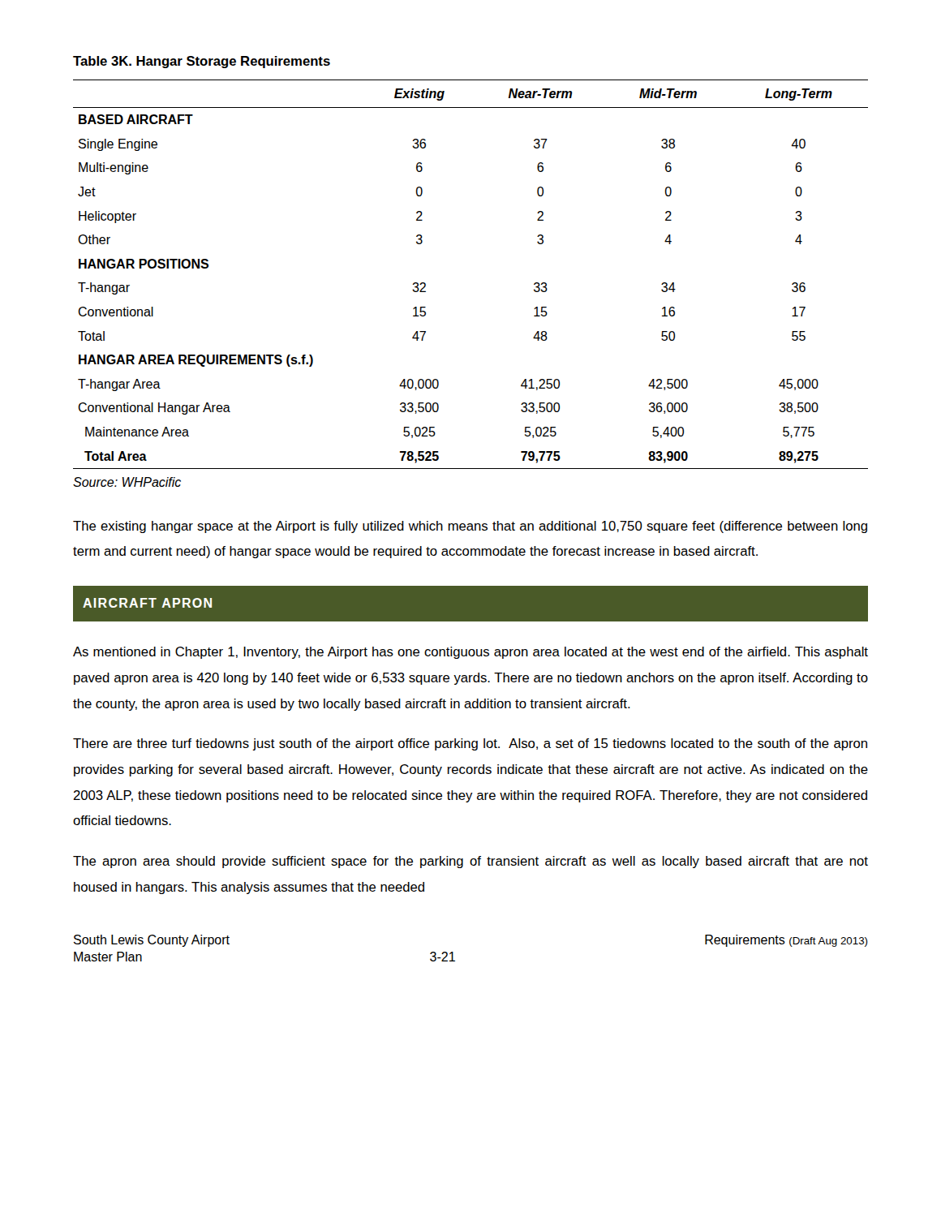Table 3K. Hangar Storage Requirements
| | Existing | Near-Term | Mid-Term | Long-Term |
| --- | --- | --- | --- | --- |
| BASED AIRCRAFT |
| Single Engine | 36 | 37 | 38 | 40 |
| Multi-engine | 6 | 6 | 6 | 6 |
| Jet | 0 | 0 | 0 | 0 |
| Helicopter | 2 | 2 | 2 | 3 |
| Other | 3 | 3 | 4 | 4 |
| HANGAR POSITIONS |
| T-hangar | 32 | 33 | 34 | 36 |
| Conventional | 15 | 15 | 16 | 17 |
| Total | 47 | 48 | 50 | 55 |
| HANGAR AREA REQUIREMENTS (s.f.) |
| T-hangar Area | 40,000 | 41,250 | 42,500 | 45,000 |
| Conventional Hangar Area | 33,500 | 33,500 | 36,000 | 38,500 |
| Maintenance Area | 5,025 | 5,025 | 5,400 | 5,775 |
| Total Area | 78,525 | 79,775 | 83,900 | 89,275 |
Source: WHPacific
The existing hangar space at the Airport is fully utilized which means that an additional 10,750 square feet (difference between long term and current need) of hangar space would be required to accommodate the forecast increase in based aircraft.
AIRCRAFT APRON
As mentioned in Chapter 1, Inventory, the Airport has one contiguous apron area located at the west end of the airfield. This asphalt paved apron area is 420 long by 140 feet wide or 6,533 square yards. There are no tiedown anchors on the apron itself. According to the county, the apron area is used by two locally based aircraft in addition to transient aircraft.
There are three turf tiedowns just south of the airport office parking lot. Also, a set of 15 tiedowns located to the south of the apron provides parking for several based aircraft. However, County records indicate that these aircraft are not active. As indicated on the 2003 ALP, these tiedown positions need to be relocated since they are within the required ROFA. Therefore, they are not considered official tiedowns.
The apron area should provide sufficient space for the parking of transient aircraft as well as locally based aircraft that are not housed in hangars. This analysis assumes that the needed
South Lewis County Airport
Master Plan
3-21
Requirements (Draft Aug 2013)